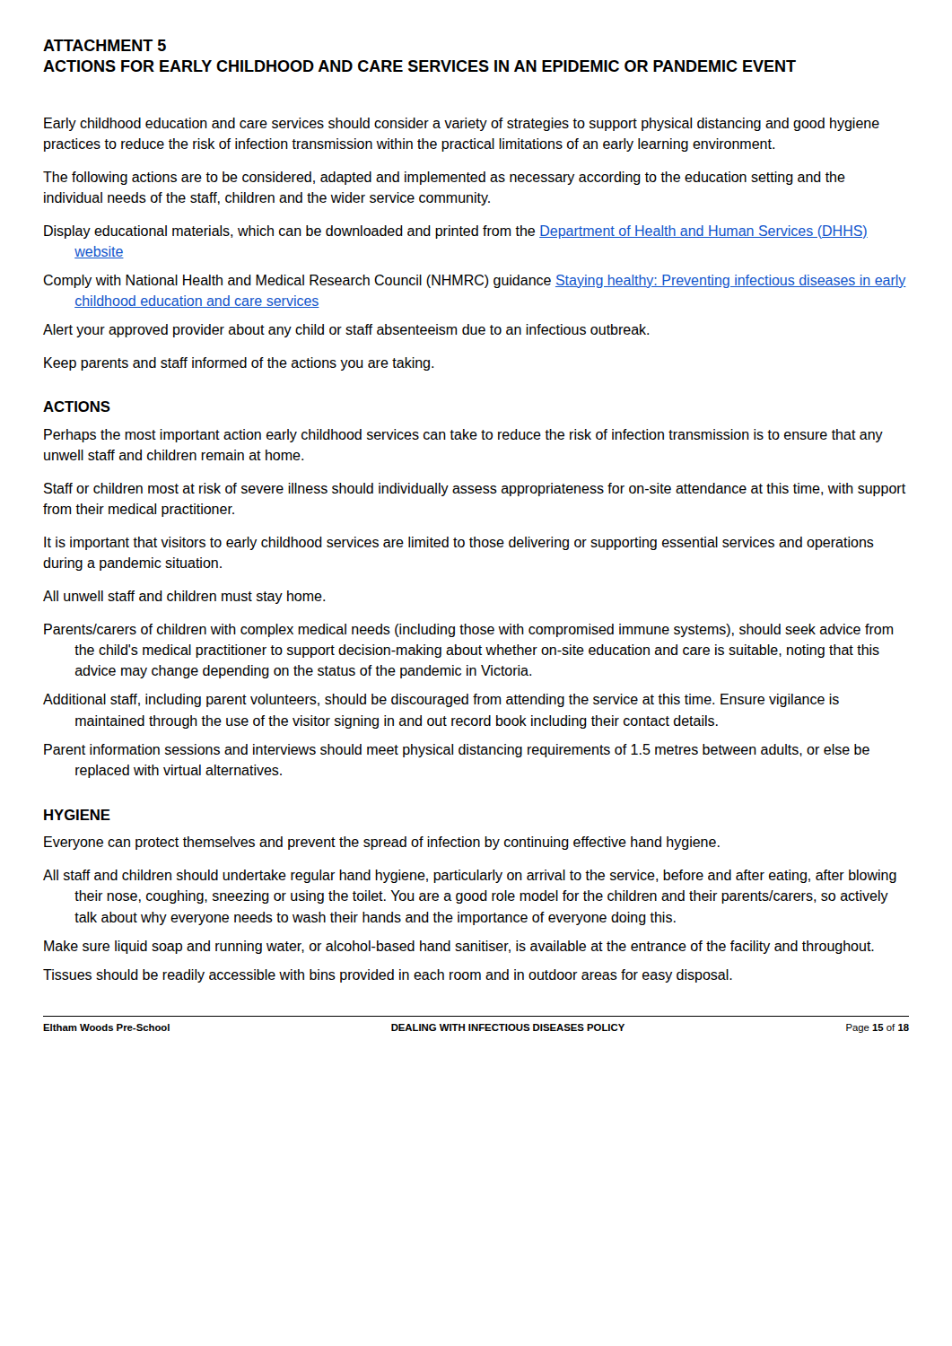ATTACHMENT 5 ACTIONS FOR EARLY CHILDHOOD AND CARE SERVICES IN AN EPIDEMIC OR PANDEMIC EVENT
Early childhood education and care services should consider a variety of strategies to support physical distancing and good hygiene practices to reduce the risk of infection transmission within the practical limitations of an early learning environment.
The following actions are to be considered, adapted and implemented as necessary according to the education setting and the individual needs of the staff, children and the wider service community.
Display educational materials, which can be downloaded and printed from the Department of Health and Human Services (DHHS) website
Comply with National Health and Medical Research Council (NHMRC) guidance Staying healthy: Preventing infectious diseases in early childhood education and care services
Alert your approved provider about any child or staff absenteeism due to an infectious outbreak.
Keep parents and staff informed of the actions you are taking.
Actions
Perhaps the most important action early childhood services can take to reduce the risk of infection transmission is to ensure that any unwell staff and children remain at home.
Staff or children most at risk of severe illness should individually assess appropriateness for on-site attendance at this time, with support from their medical practitioner.
It is important that visitors to early childhood services are limited to those delivering or supporting essential services and operations during a pandemic situation.
All unwell staff and children must stay home.
Parents/carers of children with complex medical needs (including those with compromised immune systems), should seek advice from the child's medical practitioner to support decision-making about whether on-site education and care is suitable, noting that this advice may change depending on the status of the pandemic in Victoria.
Additional staff, including parent volunteers, should be discouraged from attending the service at this time. Ensure vigilance is maintained through the use of the visitor signing in and out record book including their contact details.
Parent information sessions and interviews should meet physical distancing requirements of 1.5 metres between adults, or else be replaced with virtual alternatives.
Hygiene
Everyone can protect themselves and prevent the spread of infection by continuing effective hand hygiene.
All staff and children should undertake regular hand hygiene, particularly on arrival to the service, before and after eating, after blowing their nose, coughing, sneezing or using the toilet. You are a good role model for the children and their parents/carers, so actively talk about why everyone needs to wash their hands and the importance of everyone doing this.
Make sure liquid soap and running water, or alcohol-based hand sanitiser, is available at the entrance of the facility and throughout.
Tissues should be readily accessible with bins provided in each room and in outdoor areas for easy disposal.
Eltham Woods Pre-School DEALING WITH INFECTIOUS DISEASES POLICY Page 15 of 18